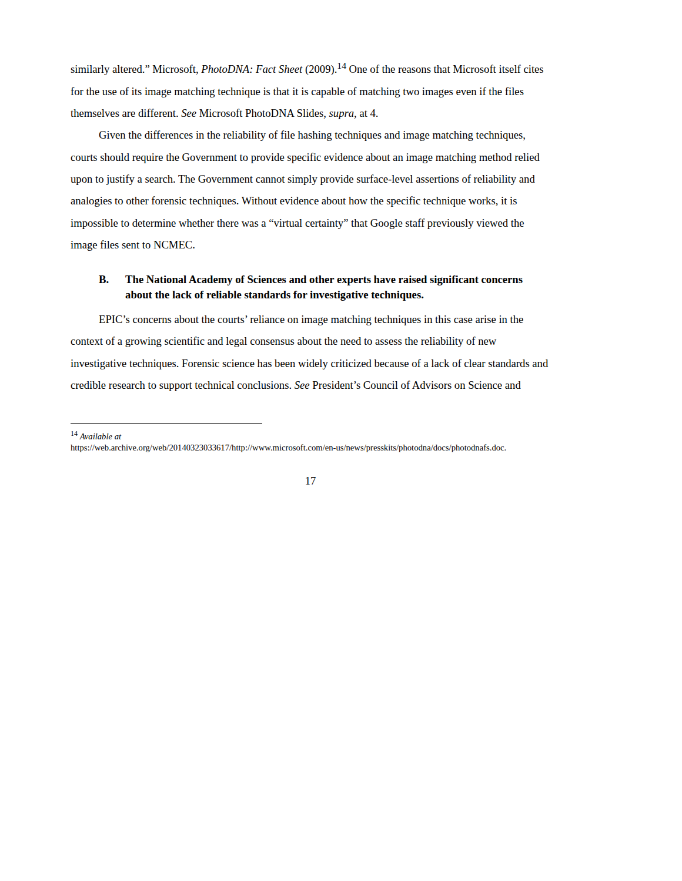similarly altered.” Microsoft, PhotoDNA: Fact Sheet (2009).14 One of the reasons that Microsoft itself cites for the use of its image matching technique is that it is capable of matching two images even if the files themselves are different. See Microsoft PhotoDNA Slides, supra, at 4.
Given the differences in the reliability of file hashing techniques and image matching techniques, courts should require the Government to provide specific evidence about an image matching method relied upon to justify a search. The Government cannot simply provide surface-level assertions of reliability and analogies to other forensic techniques. Without evidence about how the specific technique works, it is impossible to determine whether there was a “virtual certainty” that Google staff previously viewed the image files sent to NCMEC.
B. The National Academy of Sciences and other experts have raised significant concerns about the lack of reliable standards for investigative techniques.
EPIC’s concerns about the courts’ reliance on image matching techniques in this case arise in the context of a growing scientific and legal consensus about the need to assess the reliability of new investigative techniques. Forensic science has been widely criticized because of a lack of clear standards and credible research to support technical conclusions. See President’s Council of Advisors on Science and
14 Available at
https://web.archive.org/web/20140323033617/http://www.microsoft.com/en-us/news/presskits/photodna/docs/photodnafs.doc.
17